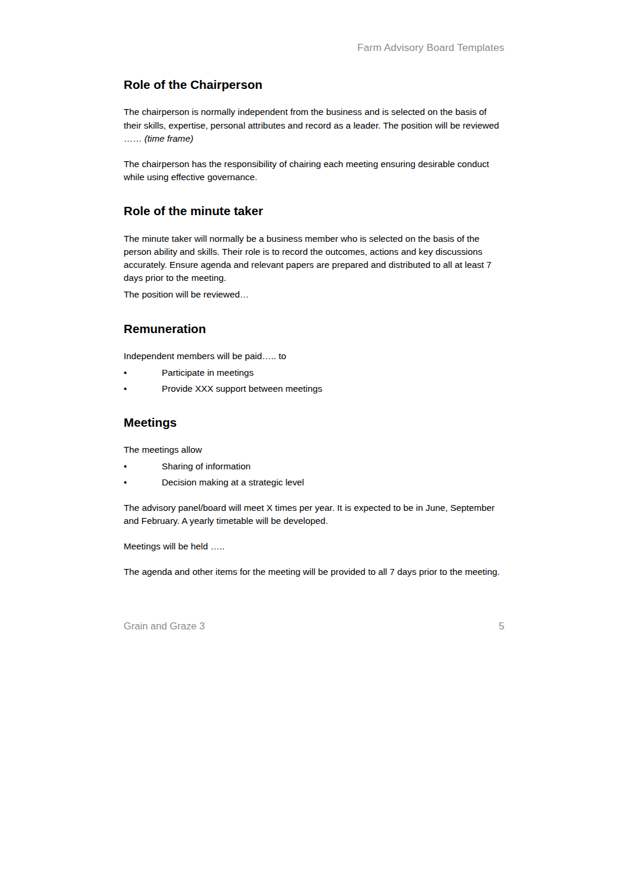Farm Advisory Board Templates
Role of the Chairperson
The chairperson is normally independent from the business and is selected on the basis of their skills, expertise, personal attributes and record as a leader. The position will be reviewed …… (time frame)
The chairperson has the responsibility of chairing each meeting ensuring desirable conduct while using effective governance.
Role of the minute taker
The minute taker will normally be a business member who is selected on the basis of the person ability and skills. Their role is to record the outcomes, actions and key discussions accurately. Ensure agenda and relevant papers are prepared and distributed to all at least 7 days prior to the meeting.
The position will be reviewed…
Remuneration
Independent members will be paid….. to
Participate in meetings
Provide XXX support between meetings
Meetings
The meetings allow
Sharing of information
Decision making at a strategic level
The advisory panel/board will meet X times per year. It is expected to be in June, September and February. A yearly timetable will be developed.
Meetings will be held …..
The agenda and other items for the meeting will be provided to all 7 days prior to the meeting.
Grain and Graze 3 5